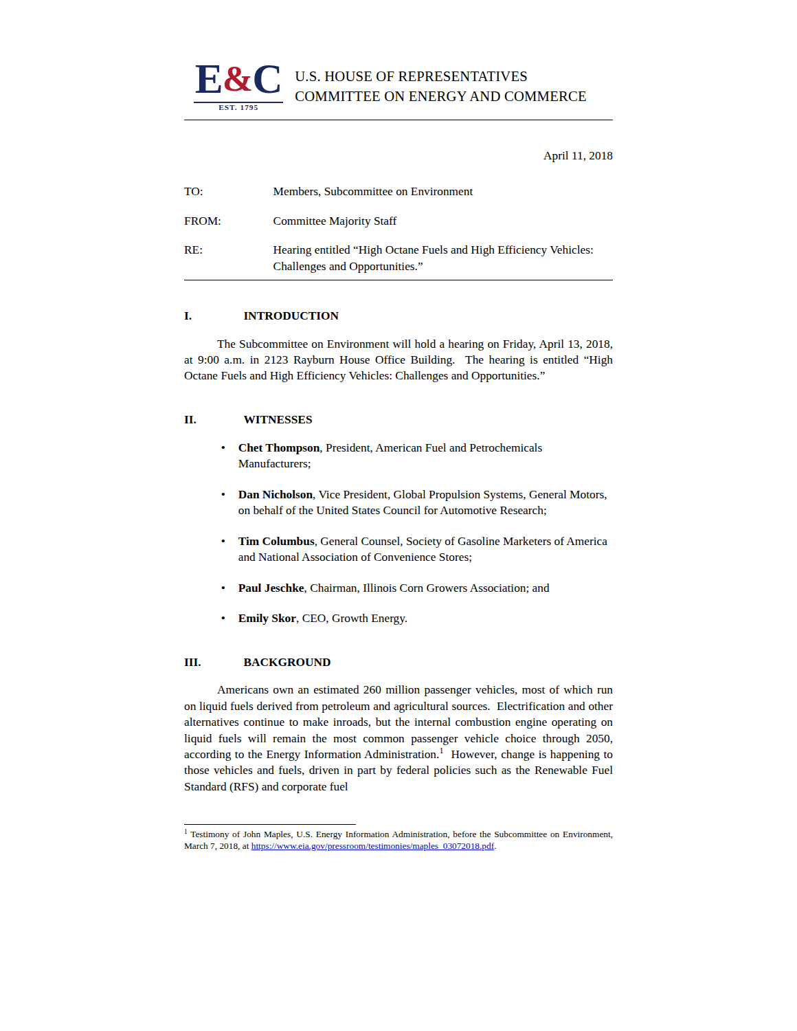E&C EST. 1795
U.S. HOUSE OF REPRESENTATIVES
COMMITTEE ON ENERGY AND COMMERCE
April 11, 2018
| TO: | Members, Subcommittee on Environment |
| FROM: | Committee Majority Staff |
| RE: | Hearing entitled “High Octane Fuels and High Efficiency Vehicles: Challenges and Opportunities.” |
I. INTRODUCTION
The Subcommittee on Environment will hold a hearing on Friday, April 13, 2018, at 9:00 a.m. in 2123 Rayburn House Office Building. The hearing is entitled “High Octane Fuels and High Efficiency Vehicles: Challenges and Opportunities.”
II. WITNESSES
Chet Thompson, President, American Fuel and Petrochemicals Manufacturers;
Dan Nicholson, Vice President, Global Propulsion Systems, General Motors, on behalf of the United States Council for Automotive Research;
Tim Columbus, General Counsel, Society of Gasoline Marketers of America and National Association of Convenience Stores;
Paul Jeschke, Chairman, Illinois Corn Growers Association; and
Emily Skor, CEO, Growth Energy.
III. BACKGROUND
Americans own an estimated 260 million passenger vehicles, most of which run on liquid fuels derived from petroleum and agricultural sources. Electrification and other alternatives continue to make inroads, but the internal combustion engine operating on liquid fuels will remain the most common passenger vehicle choice through 2050, according to the Energy Information Administration.1 However, change is happening to those vehicles and fuels, driven in part by federal policies such as the Renewable Fuel Standard (RFS) and corporate fuel
1 Testimony of John Maples, U.S. Energy Information Administration, before the Subcommittee on Environment, March 7, 2018, at https://www.eia.gov/pressroom/testimonies/maples_03072018.pdf.